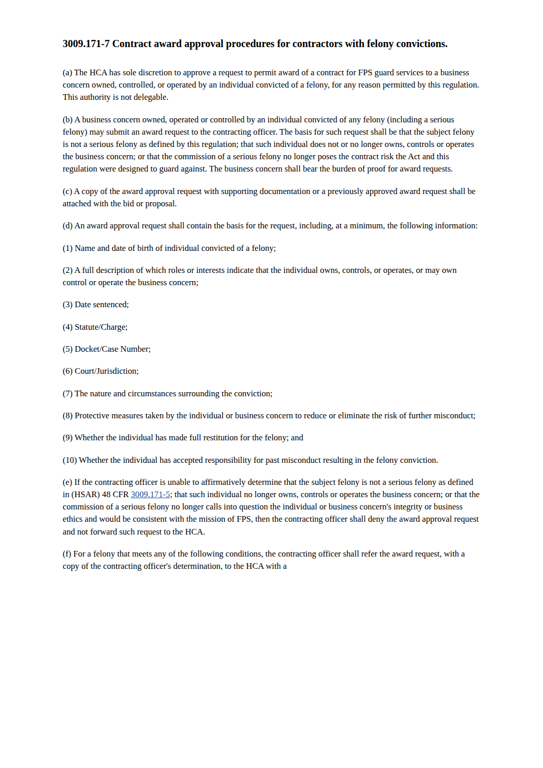3009.171-7 Contract award approval procedures for contractors with felony convictions.
(a) The HCA has sole discretion to approve a request to permit award of a contract for FPS guard services to a business concern owned, controlled, or operated by an individual convicted of a felony, for any reason permitted by this regulation. This authority is not delegable.
(b) A business concern owned, operated or controlled by an individual convicted of any felony (including a serious felony) may submit an award request to the contracting officer. The basis for such request shall be that the subject felony is not a serious felony as defined by this regulation; that such individual does not or no longer owns, controls or operates the business concern; or that the commission of a serious felony no longer poses the contract risk the Act and this regulation were designed to guard against. The business concern shall bear the burden of proof for award requests.
(c) A copy of the award approval request with supporting documentation or a previously approved award request shall be attached with the bid or proposal.
(d) An award approval request shall contain the basis for the request, including, at a minimum, the following information:
(1) Name and date of birth of individual convicted of a felony;
(2) A full description of which roles or interests indicate that the individual owns, controls, or operates, or may own control or operate the business concern;
(3) Date sentenced;
(4) Statute/Charge;
(5) Docket/Case Number;
(6) Court/Jurisdiction;
(7) The nature and circumstances surrounding the conviction;
(8) Protective measures taken by the individual or business concern to reduce or eliminate the risk of further misconduct;
(9) Whether the individual has made full restitution for the felony; and
(10) Whether the individual has accepted responsibility for past misconduct resulting in the felony conviction.
(e) If the contracting officer is unable to affirmatively determine that the subject felony is not a serious felony as defined in (HSAR) 48 CFR 3009.171-5; that such individual no longer owns, controls or operates the business concern; or that the commission of a serious felony no longer calls into question the individual or business concern's integrity or business ethics and would be consistent with the mission of FPS, then the contracting officer shall deny the award approval request and not forward such request to the HCA.
(f) For a felony that meets any of the following conditions, the contracting officer shall refer the award request, with a copy of the contracting officer's determination, to the HCA with a